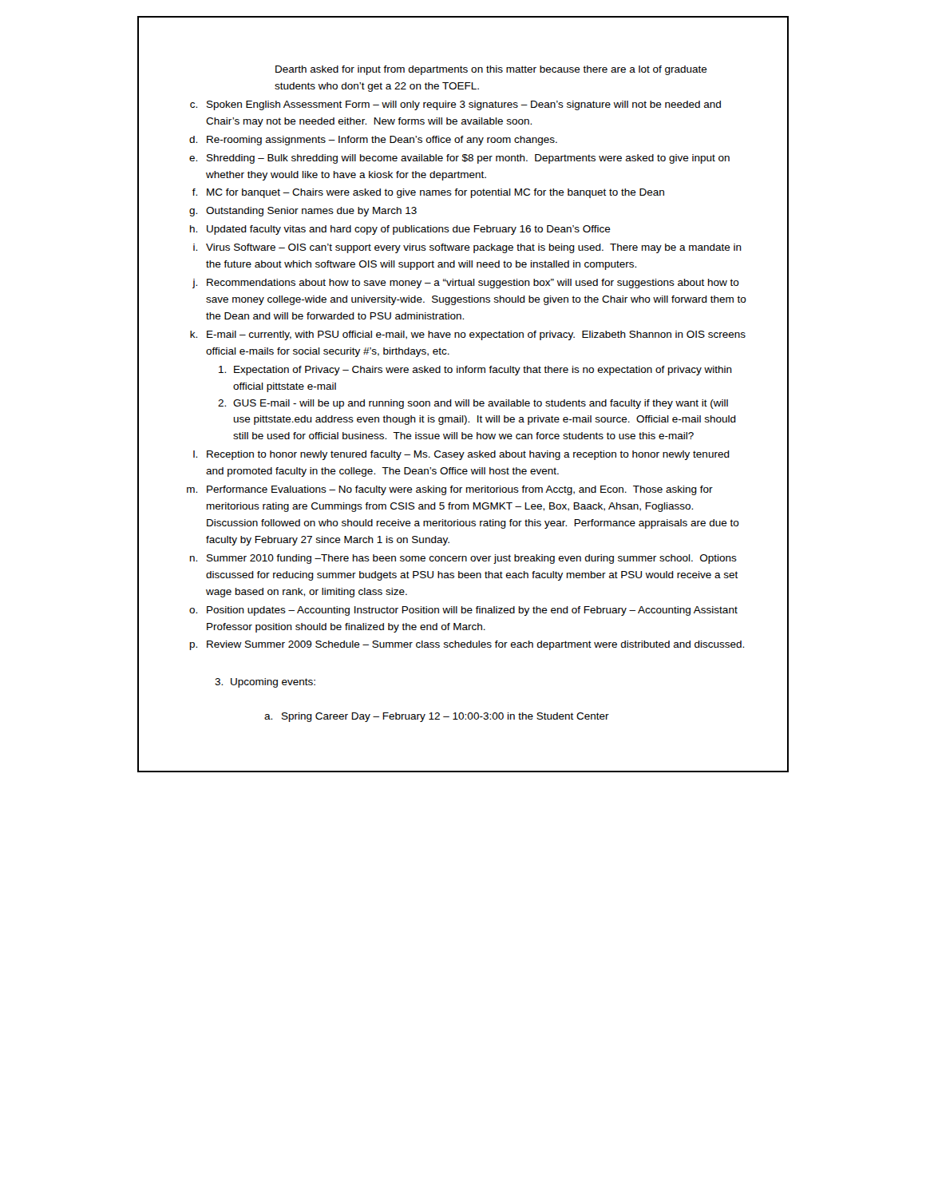Dearth asked for input from departments on this matter because there are a lot of graduate students who don’t get a 22 on the TOEFL.
Spoken English Assessment Form – will only require 3 signatures – Dean’s signature will not be needed and Chair’s may not be needed either. New forms will be available soon.
Re-rooming assignments – Inform the Dean’s office of any room changes.
Shredding – Bulk shredding will become available for $8 per month. Departments were asked to give input on whether they would like to have a kiosk for the department.
MC for banquet – Chairs were asked to give names for potential MC for the banquet to the Dean
Outstanding Senior names due by March 13
Updated faculty vitas and hard copy of publications due February 16 to Dean’s Office
Virus Software – OIS can’t support every virus software package that is being used. There may be a mandate in the future about which software OIS will support and will need to be installed in computers.
Recommendations about how to save money – a “virtual suggestion box” will used for suggestions about how to save money college-wide and university-wide. Suggestions should be given to the Chair who will forward them to the Dean and will be forwarded to PSU administration.
E-mail – currently, with PSU official e-mail, we have no expectation of privacy. Elizabeth Shannon in OIS screens official e-mails for social security #’s, birthdays, etc.
Expectation of Privacy – Chairs were asked to inform faculty that there is no expectation of privacy within official pittstate e-mail
GUS E-mail - will be up and running soon and will be available to students and faculty if they want it (will use pittstate.edu address even though it is gmail). It will be a private e-mail source. Official e-mail should still be used for official business. The issue will be how we can force students to use this e-mail?
Reception to honor newly tenured faculty – Ms. Casey asked about having a reception to honor newly tenured and promoted faculty in the college. The Dean’s Office will host the event.
Performance Evaluations – No faculty were asking for meritorious from Acctg, and Econ. Those asking for meritorious rating are Cummings from CSIS and 5 from MGMKT – Lee, Box, Baack, Ahsan, Fogliasso. Discussion followed on who should receive a meritorious rating for this year. Performance appraisals are due to faculty by February 27 since March 1 is on Sunday.
Summer 2010 funding –There has been some concern over just breaking even during summer school. Options discussed for reducing summer budgets at PSU has been that each faculty member at PSU would receive a set wage based on rank, or limiting class size.
Position updates – Accounting Instructor Position will be finalized by the end of February – Accounting Assistant Professor position should be finalized by the end of March.
Review Summer 2009 Schedule – Summer class schedules for each department were distributed and discussed.
Upcoming events:
Spring Career Day – February 12 – 10:00-3:00 in the Student Center